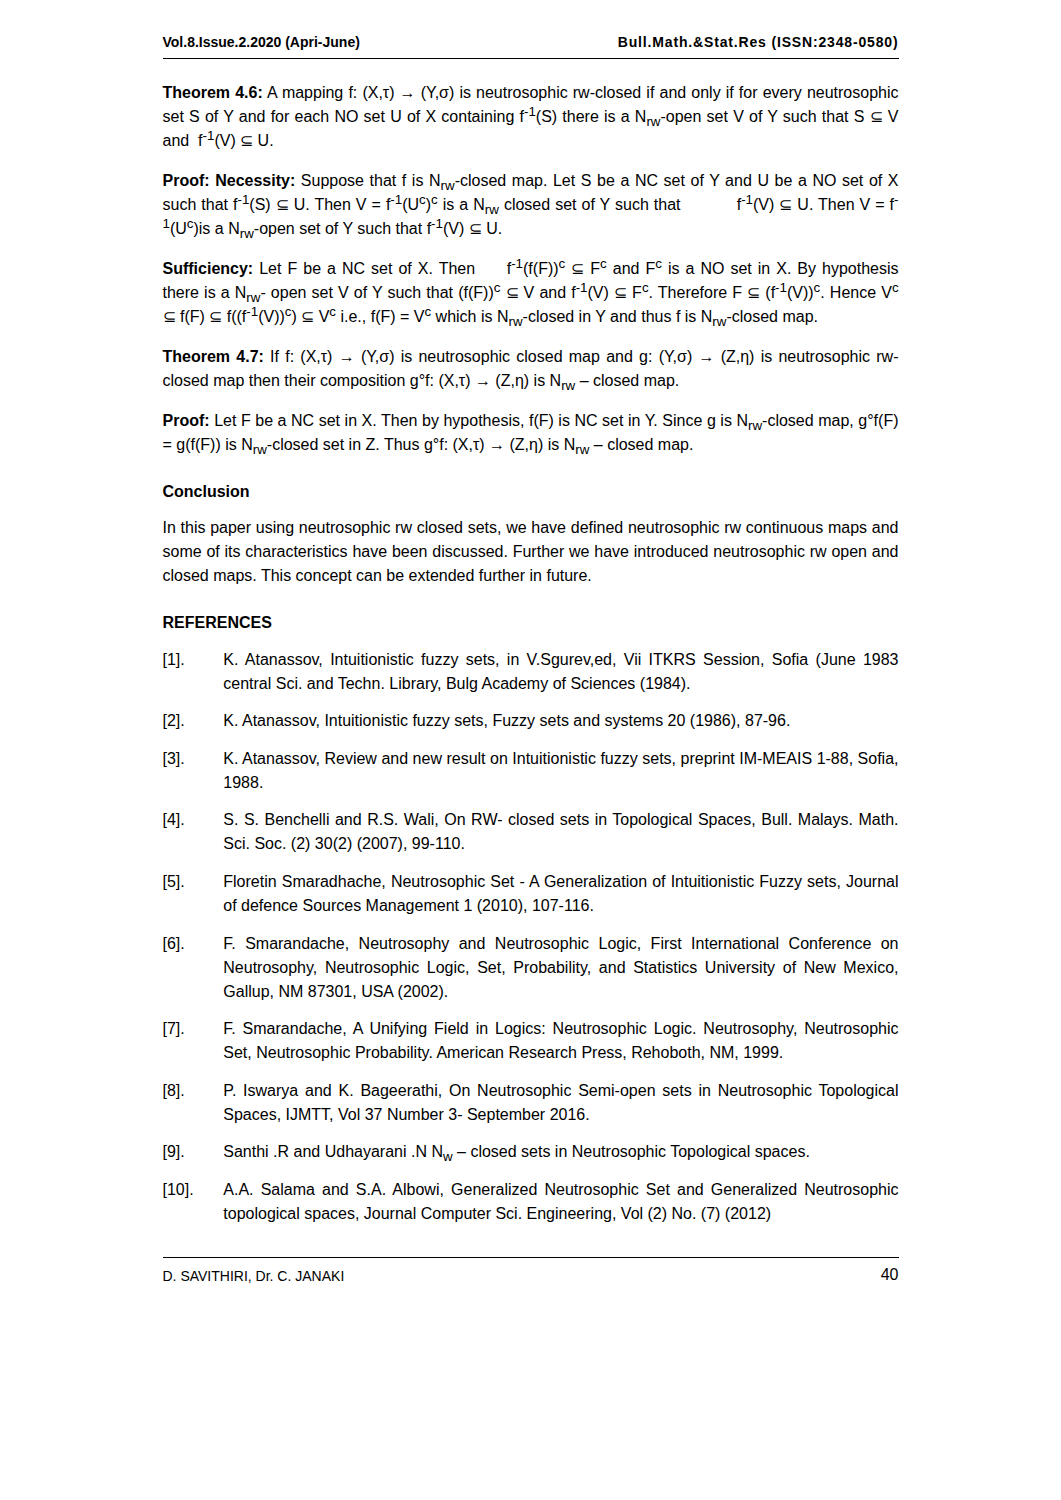Vol.8.Issue.2.2020 (Apri-June) Bull.Math.&Stat.Res (ISSN:2348-0580)
Theorem 4.6: A mapping f: (X,τ) → (Y,σ) is neutrosophic rw-closed if and only if for every neutrosophic set S of Y and for each NO set U of X containing f-1(S) there is a Nrw-open set V of Y such that S ⊆ V and f-1(V) ⊆ U.
Proof: Necessity: Suppose that f is Nrw-closed map. Let S be a NC set of Y and U be a NO set of X such that f-1(S) ⊆ U. Then V = f-1(Uc)c is a Nrw closed set of Y such that f-1(V) ⊆ U. Then V = f-1(Uc)is a Nrw-open set of Y such that f-1(V) ⊆ U.
Sufficiency: Let F be a NC set of X. Then f-1(f(F))c ⊆ Fc and Fc is a NO set in X. By hypothesis there is a Nrw- open set V of Y such that (f(F))c ⊆ V and f-1(V) ⊆ Fc. Therefore F ⊆ (f-1(V))c. Hence Vc ⊆ f(F) ⊆ f((f-1(V))c) ⊆ Vc i.e., f(F) = Vc which is Nrw-closed in Y and thus f is Nrw-closed map.
Theorem 4.7: If f: (X,τ) → (Y,σ) is neutrosophic closed map and g: (Y,σ) → (Z,η) is neutrosophic rw-closed map then their composition g°f: (X,τ) → (Z,η) is Nrw – closed map.
Proof: Let F be a NC set in X. Then by hypothesis, f(F) is NC set in Y. Since g is Nrw-closed map, g°f(F) = g(f(F)) is Nrw-closed set in Z. Thus g°f: (X,τ) → (Z,η) is Nrw – closed map.
Conclusion
In this paper using neutrosophic rw closed sets, we have defined neutrosophic rw continuous maps and some of its characteristics have been discussed. Further we have introduced neutrosophic rw open and closed maps. This concept can be extended further in future.
REFERENCES
[1]. K. Atanassov, Intuitionistic fuzzy sets, in V.Sgurev,ed, Vii ITKRS Session, Sofia (June 1983 central Sci. and Techn. Library, Bulg Academy of Sciences (1984).
[2]. K. Atanassov, Intuitionistic fuzzy sets, Fuzzy sets and systems 20 (1986), 87-96.
[3]. K. Atanassov, Review and new result on Intuitionistic fuzzy sets, preprint IM-MEAIS 1-88, Sofia, 1988.
[4]. S. S. Benchelli and R.S. Wali, On RW- closed sets in Topological Spaces, Bull. Malays. Math. Sci. Soc. (2) 30(2) (2007), 99-110.
[5]. Floretin Smaradhache, Neutrosophic Set - A Generalization of Intuitionistic Fuzzy sets, Journal of defence Sources Management 1 (2010), 107-116.
[6]. F. Smarandache, Neutrosophy and Neutrosophic Logic, First International Conference on Neutrosophy, Neutrosophic Logic, Set, Probability, and Statistics University of New Mexico, Gallup, NM 87301, USA (2002).
[7]. F. Smarandache, A Unifying Field in Logics: Neutrosophic Logic. Neutrosophy, Neutrosophic Set, Neutrosophic Probability. American Research Press, Rehoboth, NM, 1999.
[8]. P. Iswarya and K. Bageerathi, On Neutrosophic Semi-open sets in Neutrosophic Topological Spaces, IJMTT, Vol 37 Number 3- September 2016.
[9]. Santhi .R and Udhayarani .N Nw – closed sets in Neutrosophic Topological spaces.
[10]. A.A. Salama and S.A. Albowi, Generalized Neutrosophic Set and Generalized Neutrosophic topological spaces, Journal Computer Sci. Engineering, Vol (2) No. (7) (2012)
D. SAVITHIRI, Dr. C. JANAKI 40